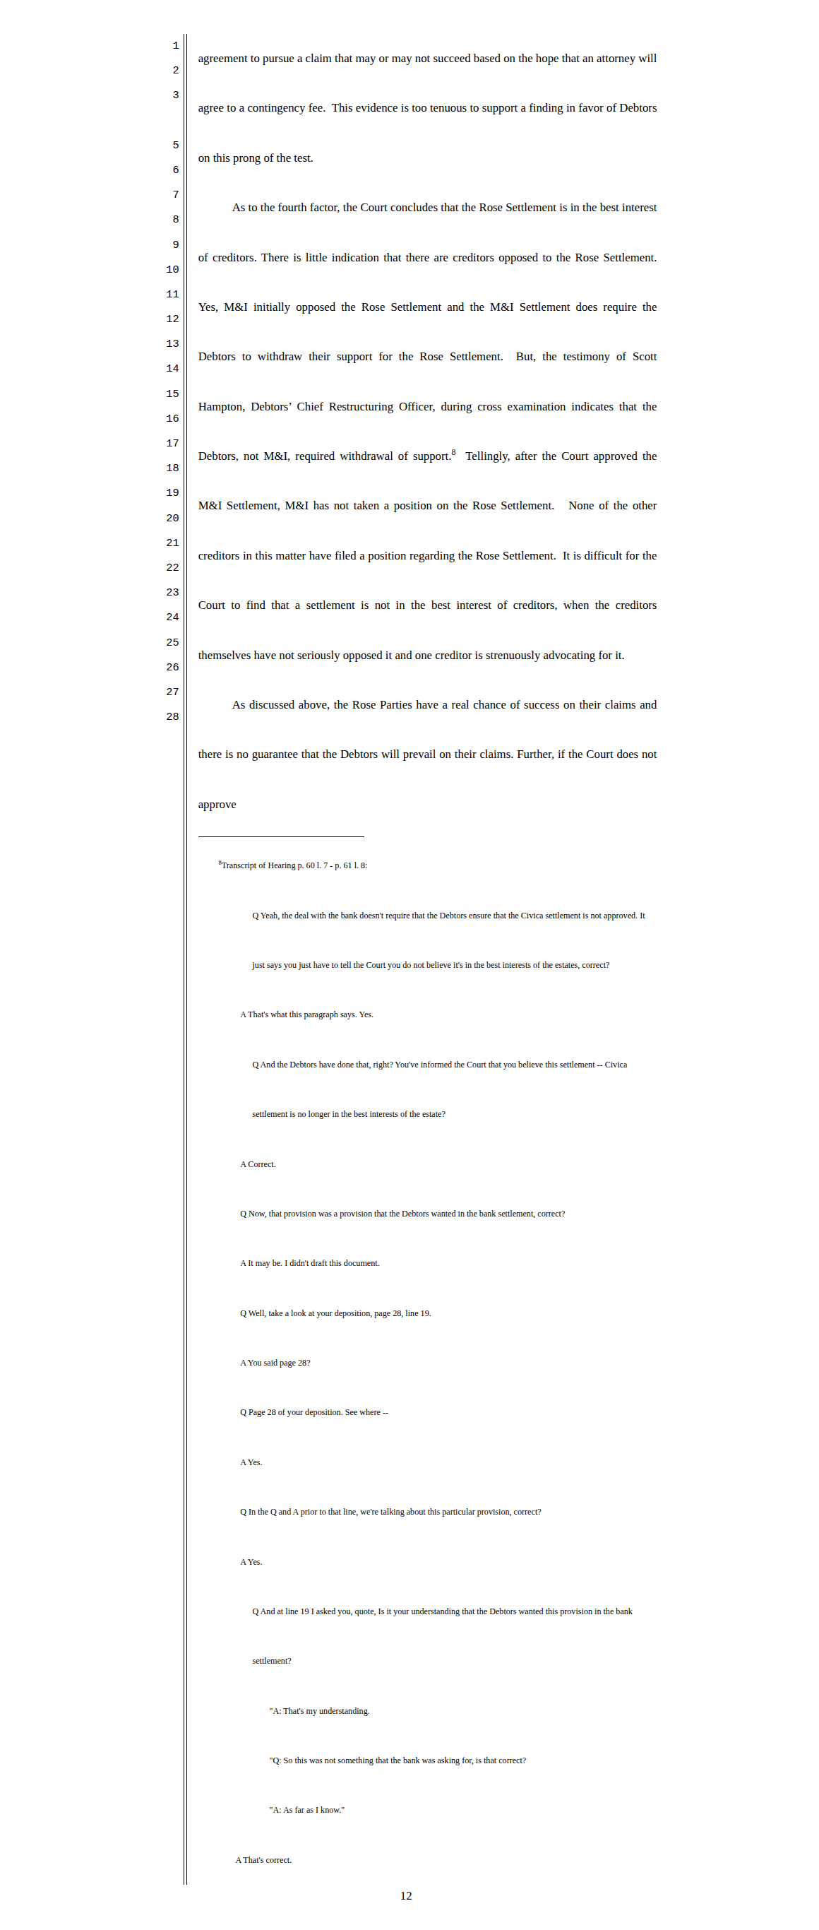1
2
3
5
6
7
8
9
10
11
12
13
14
15
16
17
18
19
20
21
22
23
24
25
26
27
28
agreement to pursue a claim that may or may not succeed based on the hope that an attorney will agree to a contingency fee. This evidence is too tenuous to support a finding in favor of Debtors on this prong of the test.
As to the fourth factor, the Court concludes that the Rose Settlement is in the best interest of creditors. There is little indication that there are creditors opposed to the Rose Settlement. Yes, M&I initially opposed the Rose Settlement and the M&I Settlement does require the Debtors to withdraw their support for the Rose Settlement. But, the testimony of Scott Hampton, Debtors’ Chief Restructuring Officer, during cross examination indicates that the Debtors, not M&I, required withdrawal of support.8 Tellingly, after the Court approved the M&I Settlement, M&I has not taken a position on the Rose Settlement. None of the other creditors in this matter have filed a position regarding the Rose Settlement. It is difficult for the Court to find that a settlement is not in the best interest of creditors, when the creditors themselves have not seriously opposed it and one creditor is strenuously advocating for it.
As discussed above, the Rose Parties have a real chance of success on their claims and there is no guarantee that the Debtors will prevail on their claims. Further, if the Court does not approve
8Transcript of Hearing p. 60 l. 7 - p. 61 l. 8:
Q Yeah, the deal with the bank doesn't require that the Debtors ensure that the Civica settlement is not approved. It just says you just have to tell the Court you do not believe it's in the best interests of the estates, correct?
A That's what this paragraph says. Yes.
Q And the Debtors have done that, right? You've informed the Court that you believe this settlement -- Civica settlement is no longer in the best interests of the estate?
A Correct.
Q Now, that provision was a provision that the Debtors wanted in the bank settlement, correct?
A It may be. I didn't draft this document.
Q Well, take a look at your deposition, page 28, line 19.
A You said page 28?
Q Page 28 of your deposition. See where --
A Yes.
Q In the Q and A prior to that line, we're talking about this particular provision, correct?
A Yes.
Q And at line 19 I asked you, quote, Is it your understanding that the Debtors wanted this provision in the bank settlement?
"A: That's my understanding.
"Q: So this was not something that the bank was asking for, is that correct?
"A: As far as I know."
A That's correct.
12